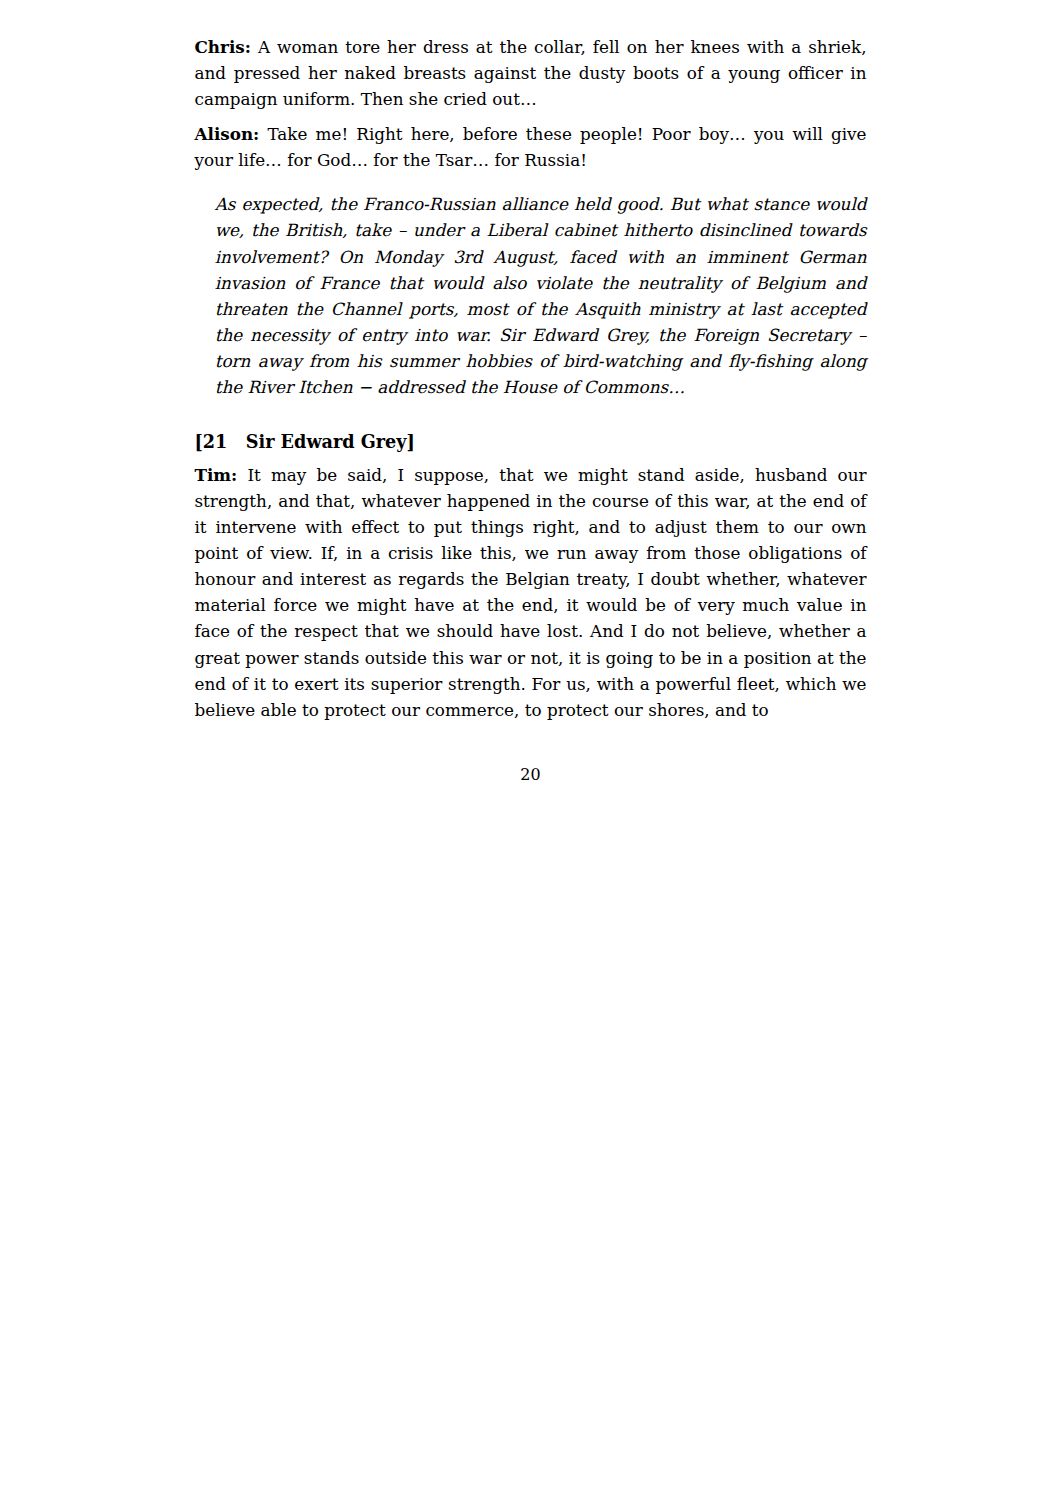Chris: A woman tore her dress at the collar, fell on her knees with a shriek, and pressed her naked breasts against the dusty boots of a young officer in campaign uniform. Then she cried out…
Alison: Take me! Right here, before these people! Poor boy… you will give your life… for God… for the Tsar… for Russia!
As expected, the Franco-Russian alliance held good. But what stance would we, the British, take – under a Liberal cabinet hitherto disinclined towards involvement? On Monday 3rd August, faced with an imminent German invasion of France that would also violate the neutrality of Belgium and threaten the Channel ports, most of the Asquith ministry at last accepted the necessity of entry into war. Sir Edward Grey, the Foreign Secretary – torn away from his summer hobbies of bird-watching and fly-fishing along the River Itchen − addressed the House of Commons…
[21 Sir Edward Grey]
Tim: It may be said, I suppose, that we might stand aside, husband our strength, and that, whatever happened in the course of this war, at the end of it intervene with effect to put things right, and to adjust them to our own point of view. If, in a crisis like this, we run away from those obligations of honour and interest as regards the Belgian treaty, I doubt whether, whatever material force we might have at the end, it would be of very much value in face of the respect that we should have lost. And I do not believe, whether a great power stands outside this war or not, it is going to be in a position at the end of it to exert its superior strength. For us, with a powerful fleet, which we believe able to protect our commerce, to protect our shores, and to
20